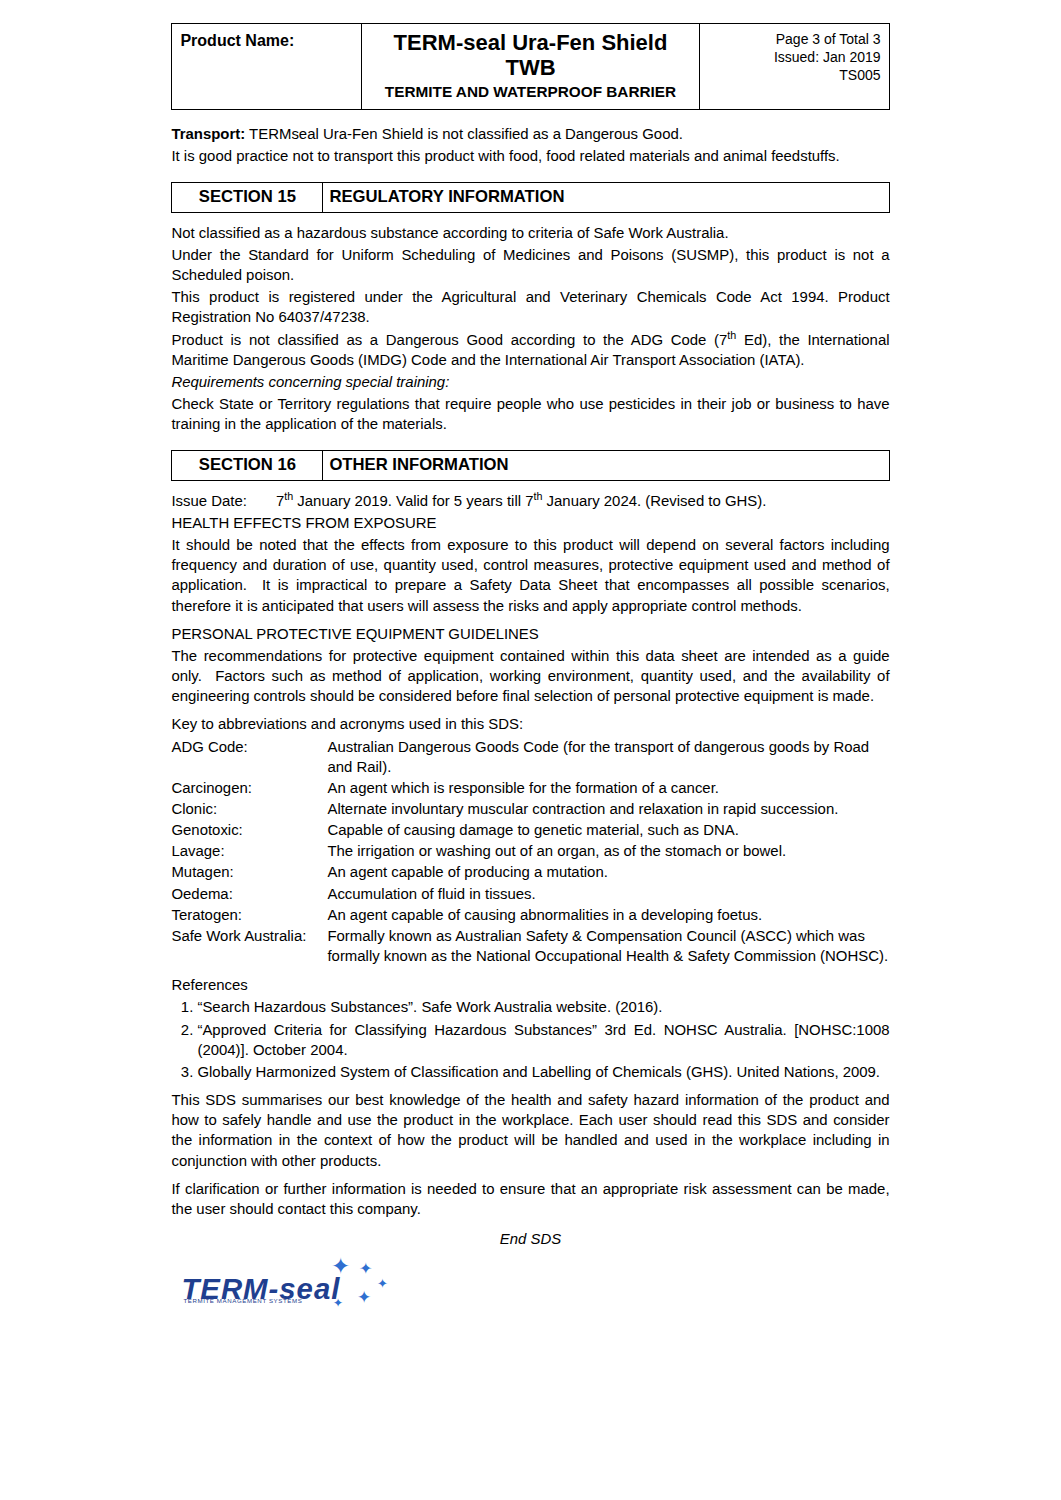| Product Name: | TERM-seal Ura-Fen Shield TWB TERMITE AND WATERPROOF BARRIER | Page 3 of Total 3 Issued: Jan 2019 TS005 |
Transport: TERMseal Ura-Fen Shield is not classified as a Dangerous Good.
It is good practice not to transport this product with food, food related materials and animal feedstuffs.
| SECTION 15 | REGULATORY INFORMATION |
Not classified as a hazardous substance according to criteria of Safe Work Australia.
Under the Standard for Uniform Scheduling of Medicines and Poisons (SUSMP), this product is not a Scheduled poison.
This product is registered under the Agricultural and Veterinary Chemicals Code Act 1994. Product Registration No 64037/47238.
Product is not classified as a Dangerous Good according to the ADG Code (7th Ed), the International Maritime Dangerous Goods (IMDG) Code and the International Air Transport Association (IATA).
Requirements concerning special training:
Check State or Territory regulations that require people who use pesticides in their job or business to have training in the application of the materials.
| SECTION 16 | OTHER INFORMATION |
Issue Date: 7th January 2019. Valid for 5 years till 7th January 2024. (Revised to GHS).
HEALTH EFFECTS FROM EXPOSURE
It should be noted that the effects from exposure to this product will depend on several factors including frequency and duration of use, quantity used, control measures, protective equipment used and method of application. It is impractical to prepare a Safety Data Sheet that encompasses all possible scenarios, therefore it is anticipated that users will assess the risks and apply appropriate control methods.
PERSONAL PROTECTIVE EQUIPMENT GUIDELINES
The recommendations for protective equipment contained within this data sheet are intended as a guide only. Factors such as method of application, working environment, quantity used, and the availability of engineering controls should be considered before final selection of personal protective equipment is made.
Key to abbreviations and acronyms used in this SDS:
| ADG Code: | Australian Dangerous Goods Code (for the transport of dangerous goods by Road and Rail). |
| Carcinogen: | An agent which is responsible for the formation of a cancer. |
| Clonic: | Alternate involuntary muscular contraction and relaxation in rapid succession. |
| Genotoxic: | Capable of causing damage to genetic material, such as DNA. |
| Lavage: | The irrigation or washing out of an organ, as of the stomach or bowel. |
| Mutagen: | An agent capable of producing a mutation. |
| Oedema: | Accumulation of fluid in tissues. |
| Teratogen: | An agent capable of causing abnormalities in a developing foetus. |
| Safe Work Australia: | Formally known as Australian Safety & Compensation Council (ASCC) which was formally known as the National Occupational Health & Safety Commission (NOHSC). |
References
“Search Hazardous Substances”. Safe Work Australia website. (2016).
“Approved Criteria for Classifying Hazardous Substances” 3rd Ed. NOHSC Australia. [NOHSC:1008 (2004)]. October 2004.
Globally Harmonized System of Classification and Labelling of Chemicals (GHS). United Nations, 2009.
This SDS summarises our best knowledge of the health and safety hazard information of the product and how to safely handle and use the product in the workplace. Each user should read this SDS and consider the information in the context of how the product will be handled and used in the workplace including in conjunction with other products.
If clarification or further information is needed to ensure that an appropriate risk assessment can be made, the user should contact this company.
End SDS
TERM-seal Termite Management Systems ✦ ✦ ✦ ✦ ✦